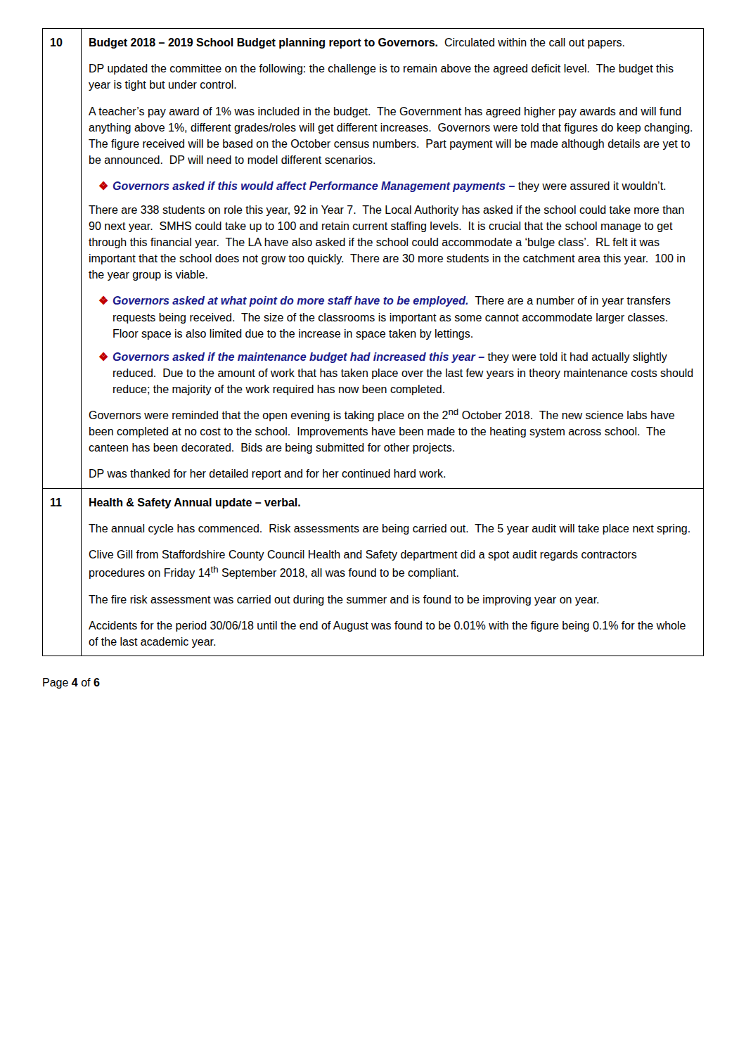| 10 | Budget 2018 – 2019 School Budget planning report to Governors. Circulated within the call out papers. DP updated the committee on the following: the challenge is to remain above the agreed deficit level. The budget this year is tight but under control. A teacher’s pay award of 1% was included in the budget. The Government has agreed higher pay awards and will fund anything above 1%, different grades/roles will get different increases. Governors were told that figures do keep changing. The figure received will be based on the October census numbers. Part payment will be made although details are yet to be announced. DP will need to model different scenarios. ❖ Governors asked if this would affect Performance Management payments – they were assured it wouldn’t. There are 338 students on role this year, 92 in Year 7. The Local Authority has asked if the school could take more than 90 next year. SMHS could take up to 100 and retain current staffing levels. It is crucial that the school manage to get through this financial year. The LA have also asked if the school could accommodate a ‘bulge class’. RL felt it was important that the school does not grow too quickly. There are 30 more students in the catchment area this year. 100 in the year group is viable. ❖ Governors asked at what point do more staff have to be employed. There are a number of in year transfers requests being received. The size of the classrooms is important as some cannot accommodate larger classes. Floor space is also limited due to the increase in space taken by lettings. ❖ Governors asked if the maintenance budget had increased this year – they were told it had actually slightly reduced. Due to the amount of work that has taken place over the last few years in theory maintenance costs should reduce; the majority of the work required has now been completed. Governors were reminded that the open evening is taking place on the 2 nd October 2018. The new science labs have been completed at no cost to the school. Improvements have been made to the heating system across school. The canteen has been decorated. Bids are being submitted for other projects. DP was thanked for her detailed report and for her continued hard work. |
| 11 | Health & Safety Annual update – verbal. The annual cycle has commenced. Risk assessments are being carried out. The 5 year audit will take place next spring. Clive Gill from Staffordshire County Council Health and Safety department did a spot audit regards contractors procedures on Friday 14 th September 2018, all was found to be compliant. The fire risk assessment was carried out during the summer and is found to be improving year on year. Accidents for the period 30/06/18 until the end of August was found to be 0.01% with the figure being 0.1% for the whole of the last academic year. |
Page 4 of 6